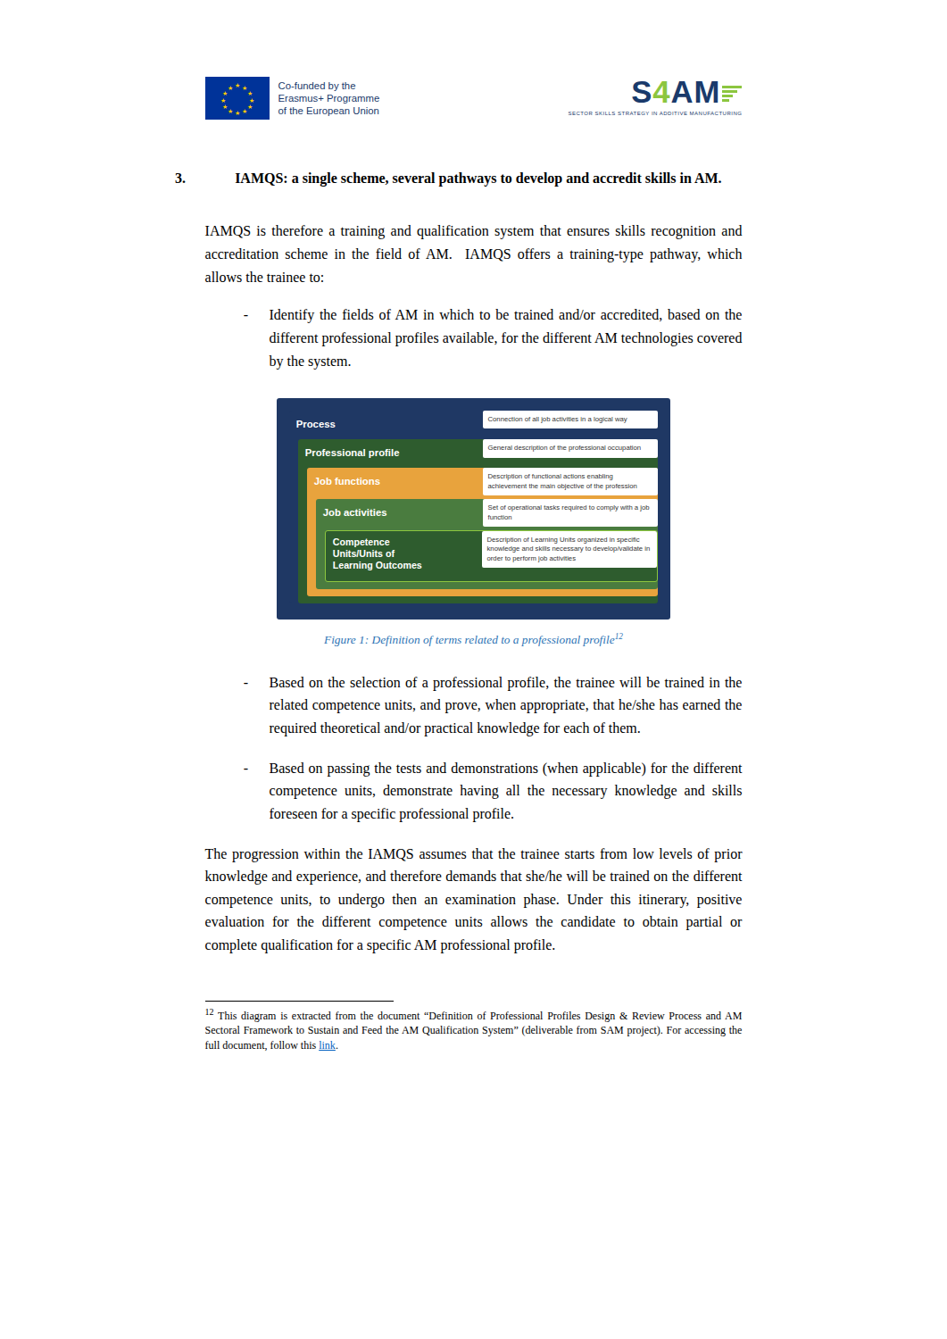★ ★ ★ ★ ★ ★ ★ ★ ★ ★ ★ ★
Co-funded by the
Erasmus+ Programme
of the European Union
S4 AM
SECTOR SKILLS STRATEGY IN ADDITIVE MANUFACTURING
3. IAMQS: a single scheme, several pathways to develop and accredit skills in AM.
IAMQS is therefore a training and qualification system that ensures skills recognition and accreditation scheme in the field of AM. IAMQS offers a training-type pathway, which allows the trainee to:
Identify the fields of AM in which to be trained and/or accredited, based on the different professional profiles available, for the different AM technologies covered by the system.
Process Connection of all job activities in a logical way
Professional profile General description of the professional occupation
Job functions Description of functional actions enabling achievement the main objective of the profession
Job activities Set of operational tasks required to comply with a job function
Competence
Units/Units of
Learning Outcomes Description of Learning Units organized in specific knowledge and skills necessary to develop/validate in order to perform job activities
Figure 1: Definition of terms related to a professional profile12
Based on the selection of a professional profile, the trainee will be trained in the related competence units, and prove, when appropriate, that he/she has earned the required theoretical and/or practical knowledge for each of them.
Based on passing the tests and demonstrations (when applicable) for the different competence units, demonstrate having all the necessary knowledge and skills foreseen for a specific professional profile.
The progression within the IAMQS assumes that the trainee starts from low levels of prior knowledge and experience, and therefore demands that she/he will be trained on the different competence units, to undergo then an examination phase. Under this itinerary, positive evaluation for the different competence units allows the candidate to obtain partial or complete qualification for a specific AM professional profile.
12 This diagram is extracted from the document “Definition of Professional Profiles Design & Review Process and AM Sectoral Framework to Sustain and Feed the AM Qualification System” (deliverable from SAM project). For accessing the full document, follow this link.